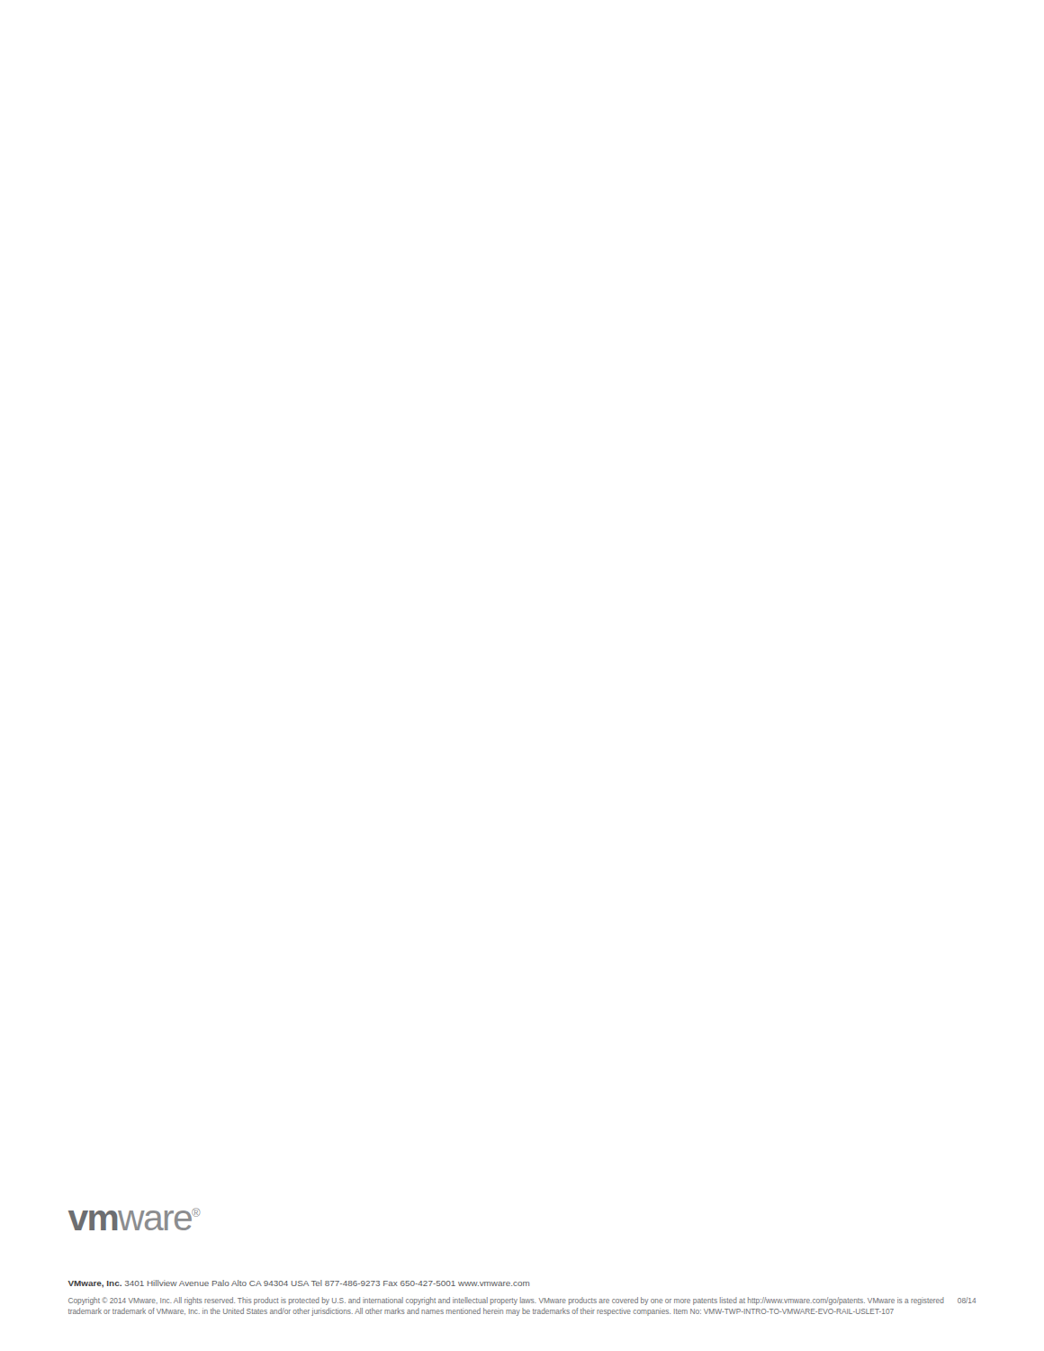vm ware®
VMware, Inc. 3401 Hillview Avenue Palo Alto CA 94304 USA Tel 877-486-9273 Fax 650-427-5001 www.vmware.com
08/14 Copyright © 2014 VMware, Inc. All rights reserved. This product is protected by U.S. and international copyright and intellectual property laws. VMware products are covered by one or more patents listed at http://www.vmware.com/go/patents. VMware is a registered trademark or trademark of VMware, Inc. in the United States and/or other jurisdictions. All other marks and names mentioned herein may be trademarks of their respective companies. Item No: VMW-TWP-INTRO-TO-VMWARE-EVO-RAIL-USLET-107